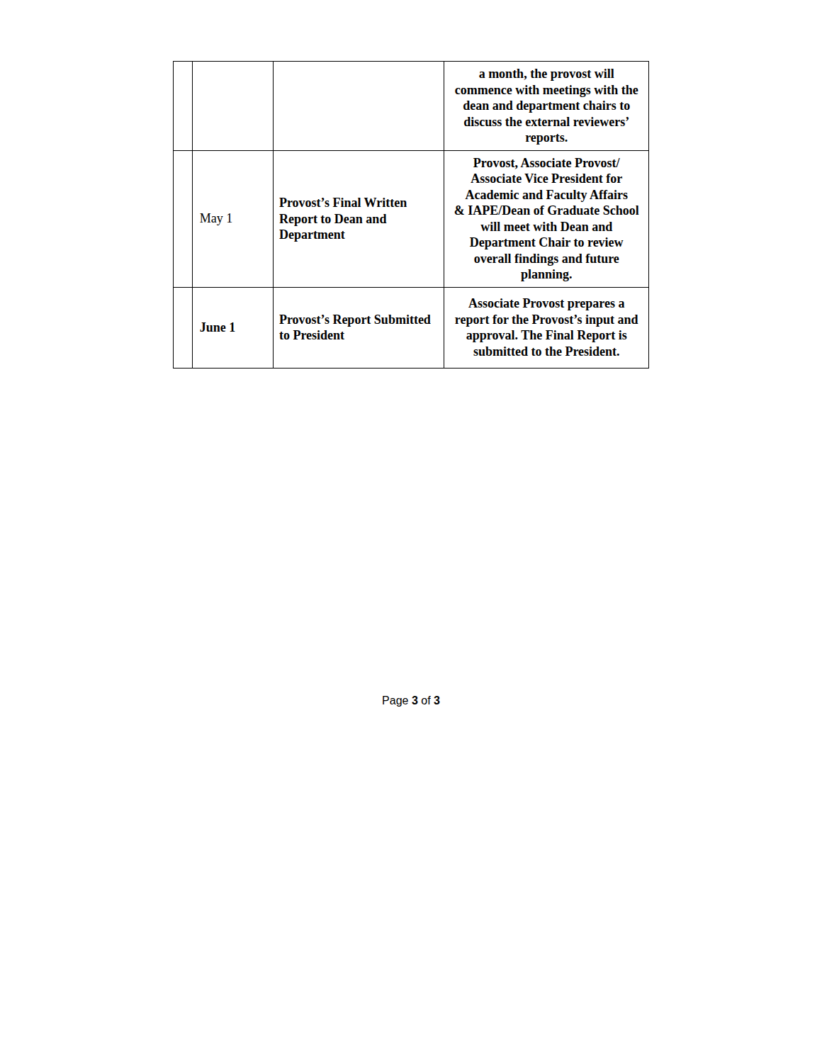| | | | a month, the provost will commence with meetings with the dean and department chairs to discuss the external reviewers’ reports. |
| | May 1 | Provost’s Final Written Report to Dean and Department | Provost, Associate Provost/ Associate Vice President for Academic and Faculty Affairs & IAPE/Dean of Graduate School will meet with Dean and Department Chair to review overall findings and future planning. |
| | June 1 | Provost’s Report Submitted to President | Associate Provost prepares a report for the Provost’s input and approval. The Final Report is submitted to the President. |
Page 3 of 3